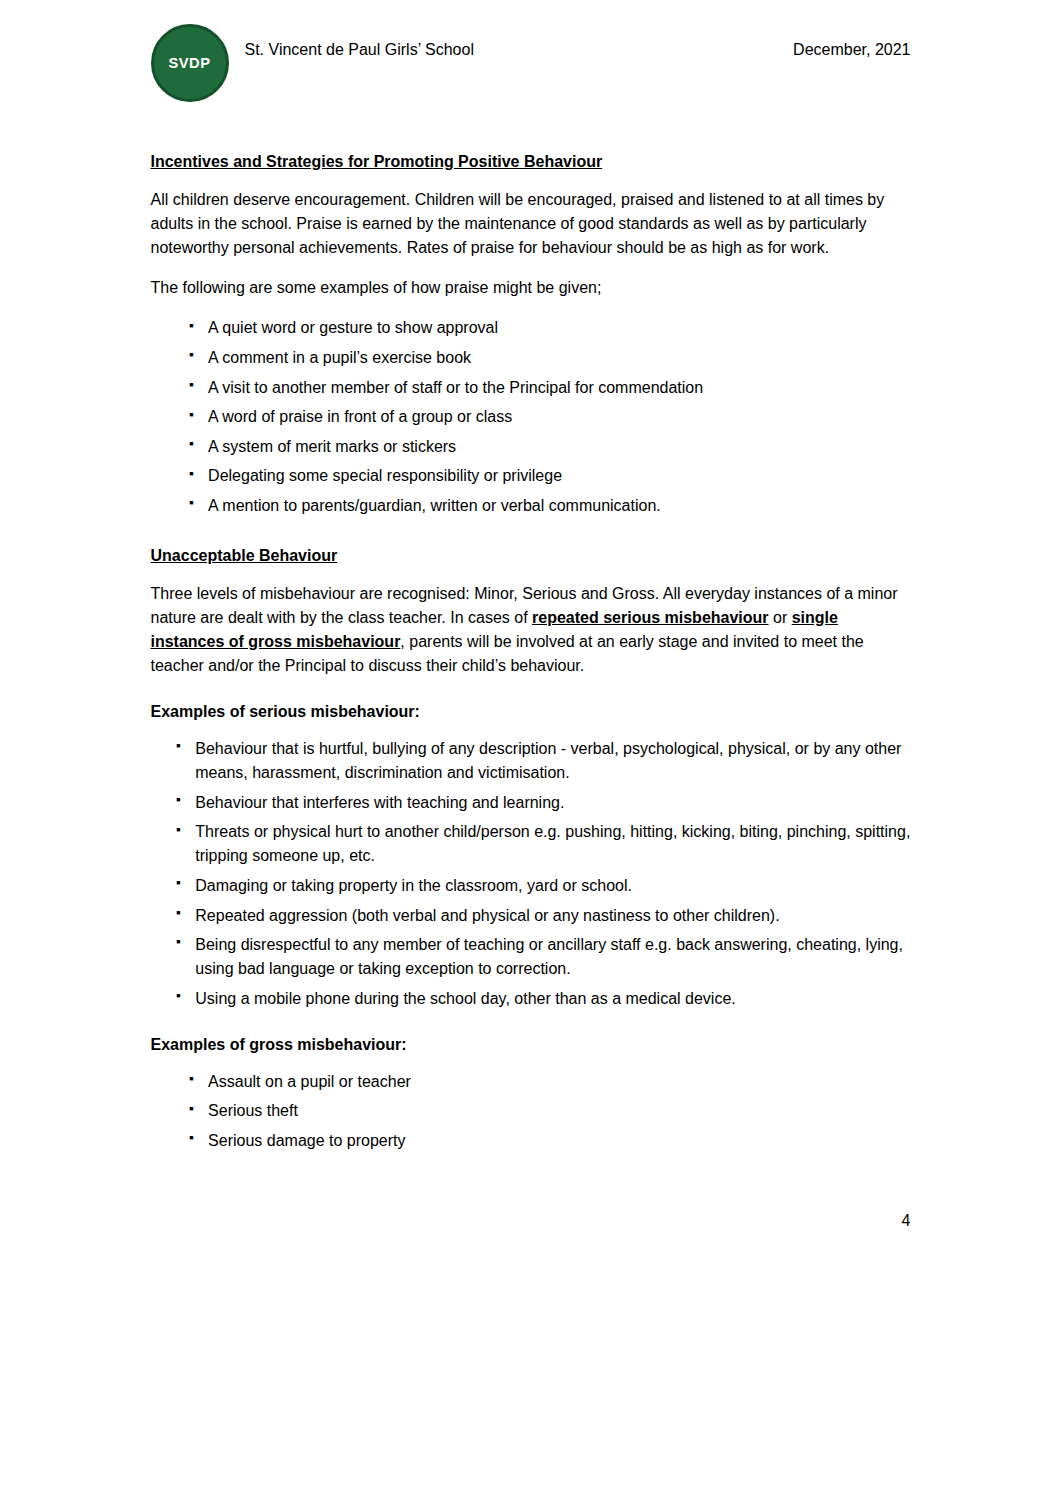SVDP
St. Vincent de Paul Girls’ School December, 2021
Incentives and Strategies for Promoting Positive Behaviour
All children deserve encouragement. Children will be encouraged, praised and listened to at all times by adults in the school. Praise is earned by the maintenance of good standards as well as by particularly noteworthy personal achievements. Rates of praise for behaviour should be as high as for work.
The following are some examples of how praise might be given;
A quiet word or gesture to show approval
A comment in a pupil’s exercise book
A visit to another member of staff or to the Principal for commendation
A word of praise in front of a group or class
A system of merit marks or stickers
Delegating some special responsibility or privilege
A mention to parents/guardian, written or verbal communication.
Unacceptable Behaviour
Three levels of misbehaviour are recognised: Minor, Serious and Gross. All everyday instances of a minor nature are dealt with by the class teacher. In cases of repeated serious misbehaviour or single instances of gross misbehaviour, parents will be involved at an early stage and invited to meet the teacher and/or the Principal to discuss their child’s behaviour.
Examples of serious misbehaviour:
Behaviour that is hurtful, bullying of any description - verbal, psychological, physical, or by any other means, harassment, discrimination and victimisation.
Behaviour that interferes with teaching and learning.
Threats or physical hurt to another child/person e.g. pushing, hitting, kicking, biting, pinching, spitting, tripping someone up, etc.
Damaging or taking property in the classroom, yard or school.
Repeated aggression (both verbal and physical or any nastiness to other children).
Being disrespectful to any member of teaching or ancillary staff e.g. back answering, cheating, lying, using bad language or taking exception to correction.
Using a mobile phone during the school day, other than as a medical device.
Examples of gross misbehaviour:
Assault on a pupil or teacher
Serious theft
Serious damage to property
4